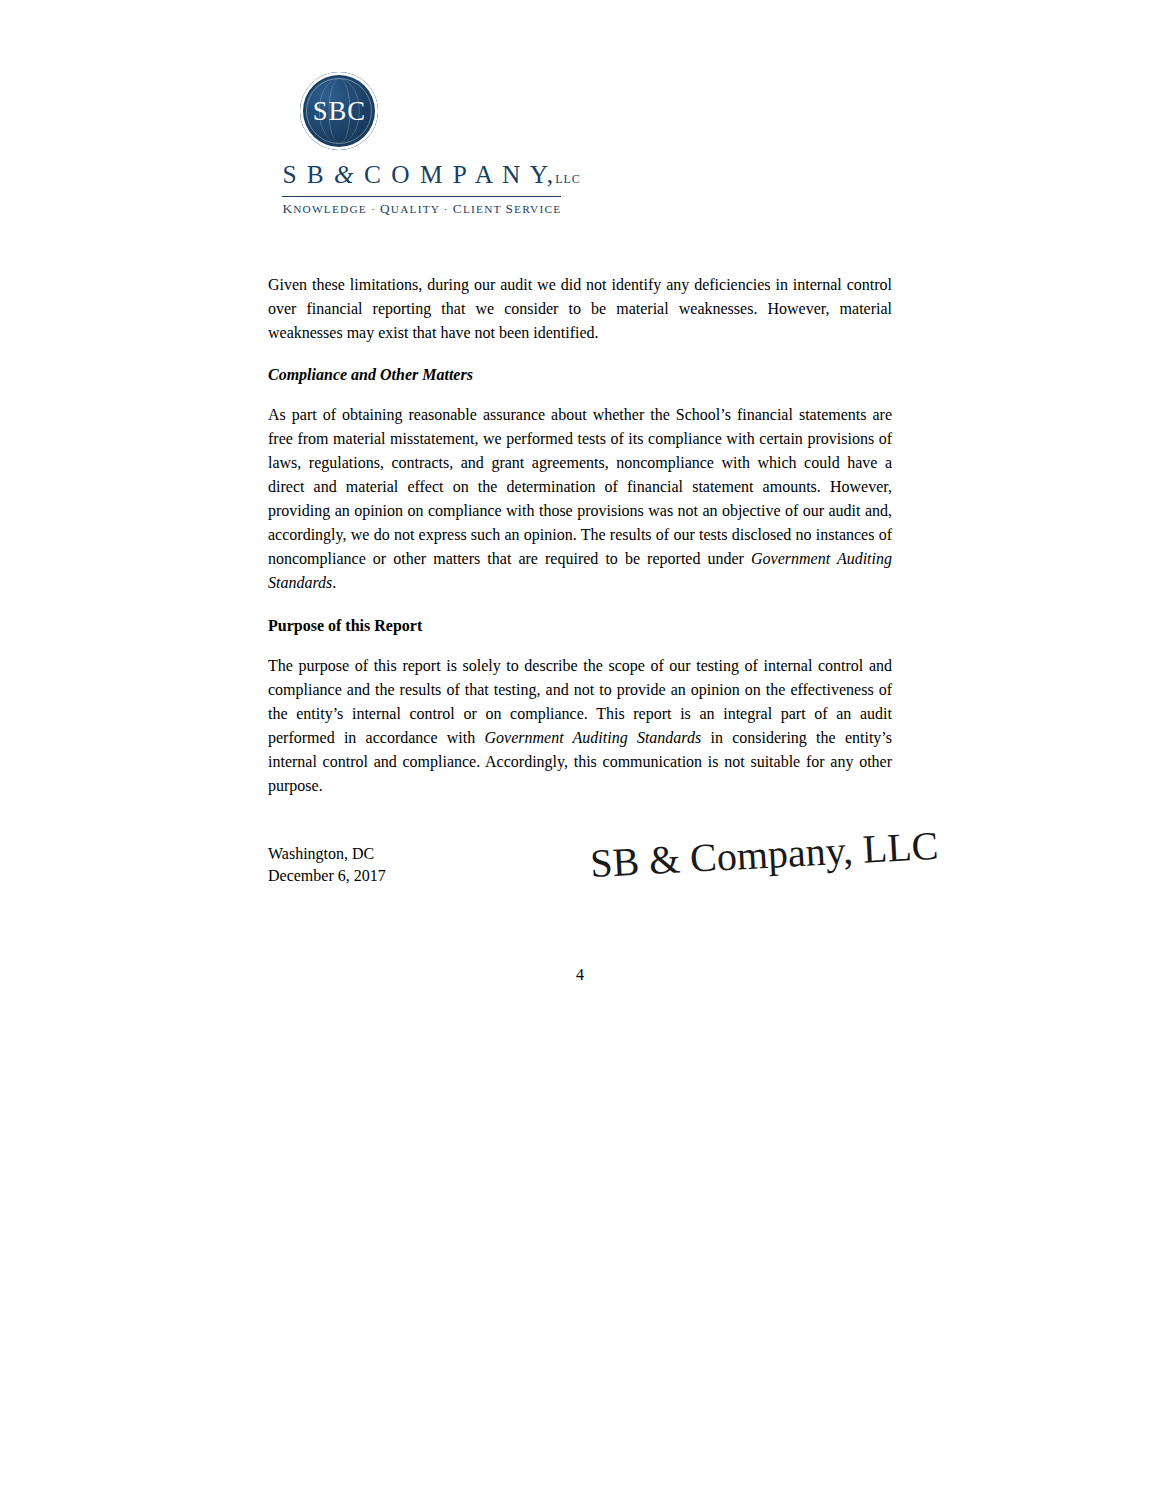SBC
S B & C O M P A N Y,LLC
KNOWLEDGE · QUALITY · CLIENT SERVICE
Given these limitations, during our audit we did not identify any deficiencies in internal control over financial reporting that we consider to be material weaknesses. However, material weaknesses may exist that have not been identified.
Compliance and Other Matters
As part of obtaining reasonable assurance about whether the School’s financial statements are free from material misstatement, we performed tests of its compliance with certain provisions of laws, regulations, contracts, and grant agreements, noncompliance with which could have a direct and material effect on the determination of financial statement amounts. However, providing an opinion on compliance with those provisions was not an objective of our audit and, accordingly, we do not express such an opinion. The results of our tests disclosed no instances of noncompliance or other matters that are required to be reported under Government Auditing Standards.
Purpose of this Report
The purpose of this report is solely to describe the scope of our testing of internal control and compliance and the results of that testing, and not to provide an opinion on the effectiveness of the entity’s internal control or on compliance. This report is an integral part of an audit performed in accordance with Government Auditing Standards in considering the entity’s internal control and compliance. Accordingly, this communication is not suitable for any other purpose.
Washington, DC
December 6, 2017
SB & Company, LLC
4